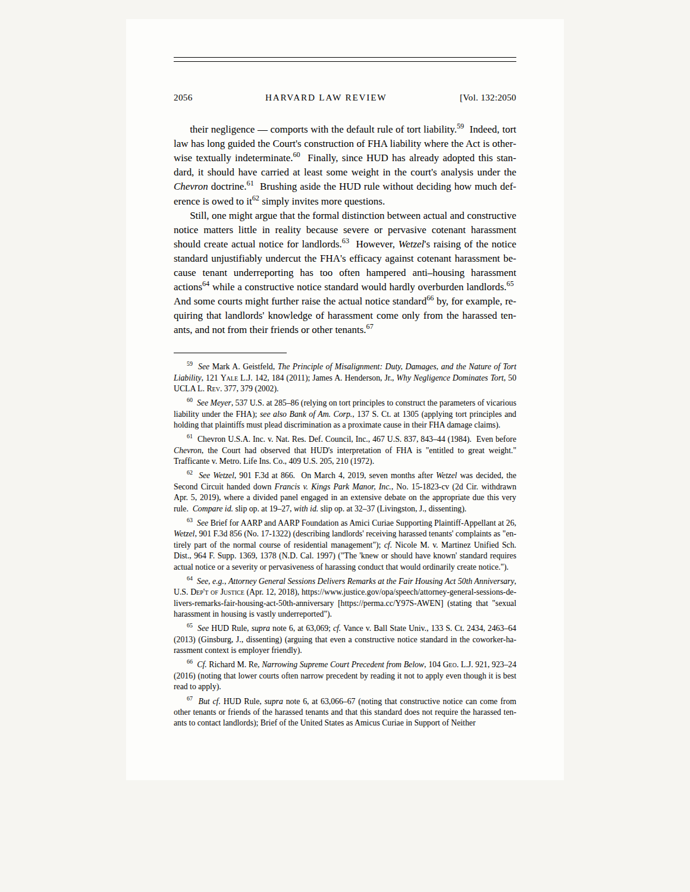2056 Harvard Law Review [Vol. 132:2050
their negligence — comports with the default rule of tort liability.59 Indeed, tort law has long guided the Court's construction of FHA liability where the Act is otherwise textually indeterminate.60 Finally, since HUD has already adopted this standard, it should have carried at least some weight in the court's analysis under the Chevron doctrine.61 Brushing aside the HUD rule without deciding how much deference is owed to it62 simply invites more questions.
Still, one might argue that the formal distinction between actual and constructive notice matters little in reality because severe or pervasive cotenant harassment should create actual notice for landlords.63 However, Wetzel's raising of the notice standard unjustifiably undercut the FHA's efficacy against cotenant harassment because tenant underreporting has too often hampered anti–housing harassment actions64 while a constructive notice standard would hardly overburden landlords.65 And some courts might further raise the actual notice standard66 by, for example, requiring that landlords' knowledge of harassment come only from the harassed tenants, and not from their friends or other tenants.67
59 See Mark A. Geistfeld, The Principle of Misalignment: Duty, Damages, and the Nature of Tort Liability, 121 Yale L.J. 142, 184 (2011); James A. Henderson, Jr., Why Negligence Dominates Tort, 50 UCLA L. Rev. 377, 379 (2002).
60 See Meyer, 537 U.S. at 285–86 (relying on tort principles to construct the parameters of vicarious liability under the FHA); see also Bank of Am. Corp., 137 S. Ct. at 1305 (applying tort principles and holding that plaintiffs must plead discrimination as a proximate cause in their FHA damage claims).
61 Chevron U.S.A. Inc. v. Nat. Res. Def. Council, Inc., 467 U.S. 837, 843–44 (1984). Even before Chevron, the Court had observed that HUD's interpretation of FHA is "entitled to great weight." Trafficante v. Metro. Life Ins. Co., 409 U.S. 205, 210 (1972).
62 See Wetzel, 901 F.3d at 866. On March 4, 2019, seven months after Wetzel was decided, the Second Circuit handed down Francis v. Kings Park Manor, Inc., No. 15-1823-cv (2d Cir. withdrawn Apr. 5, 2019), where a divided panel engaged in an extensive debate on the appropriate due this very rule. Compare id. slip op. at 19–27, with id. slip op. at 32–37 (Livingston, J., dissenting).
63 See Brief for AARP and AARP Foundation as Amici Curiae Supporting Plaintiff-Appellant at 26, Wetzel, 901 F.3d 856 (No. 17-1322) (describing landlords' receiving harassed tenants' complaints as "entirely part of the normal course of residential management"); cf. Nicole M. v. Martinez Unified Sch. Dist., 964 F. Supp. 1369, 1378 (N.D. Cal. 1997) ("The 'knew or should have known' standard requires actual notice or a severity or pervasiveness of harassing conduct that would ordinarily create notice.").
64 See, e.g., Attorney General Sessions Delivers Remarks at the Fair Housing Act 50th Anniversary, U.S. Dep't of Justice (Apr. 12, 2018), https://www.justice.gov/opa/speech/attorney-general-sessions-delivers-remarks-fair-housing-act-50th-anniversary [https://perma.cc/Y97S-AWEN] (stating that "sexual harassment in housing is vastly underreported").
65 See HUD Rule, supra note 6, at 63,069; cf. Vance v. Ball State Univ., 133 S. Ct. 2434, 2463–64 (2013) (Ginsburg, J., dissenting) (arguing that even a constructive notice standard in the coworker-harassment context is employer friendly).
66 Cf. Richard M. Re, Narrowing Supreme Court Precedent from Below, 104 Geo. L.J. 921, 923–24 (2016) (noting that lower courts often narrow precedent by reading it not to apply even though it is best read to apply).
67 But cf. HUD Rule, supra note 6, at 63,066–67 (noting that constructive notice can come from other tenants or friends of the harassed tenants and that this standard does not require the harassed tenants to contact landlords); Brief of the United States as Amicus Curiae in Support of Neither